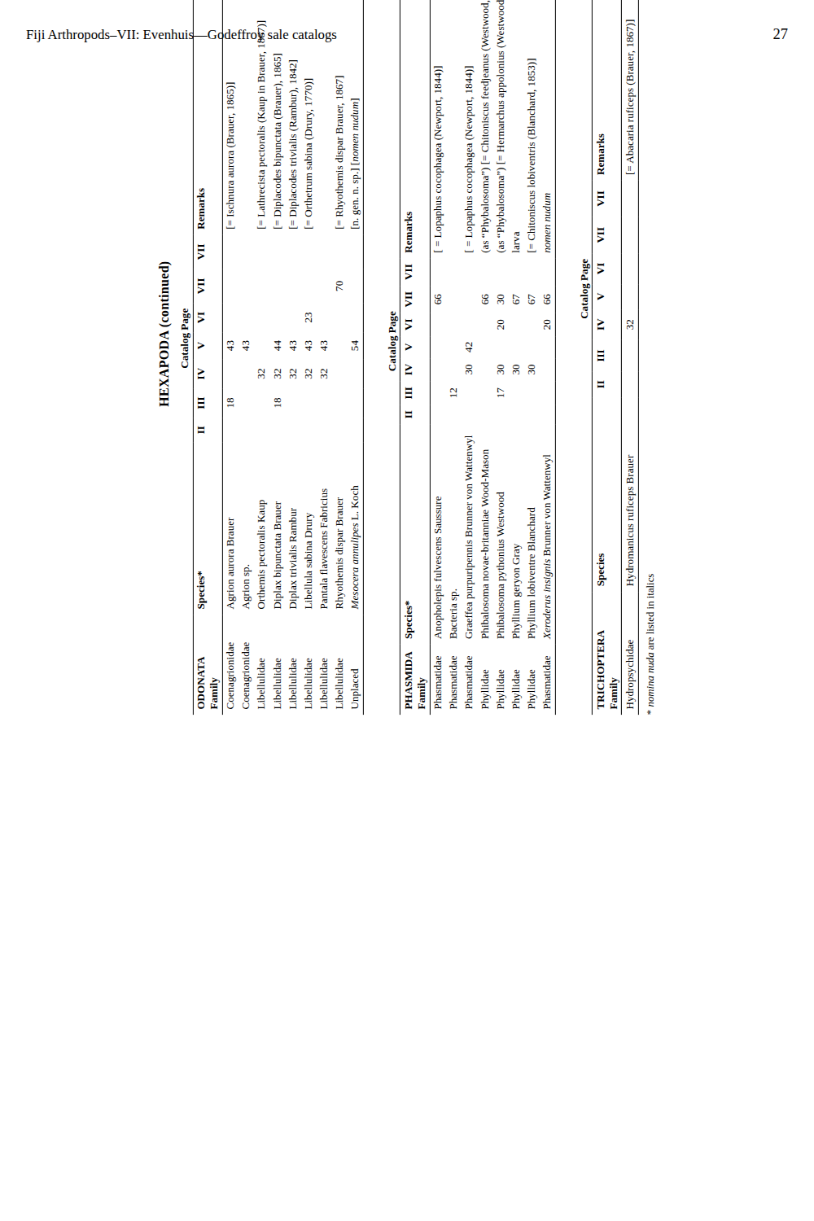Fiji Arthropods–VII: Evenhuis—Godeffroy sale catalogs
27
HEXAPODA (continued)
| | Catalog Page | |
| --- | --- | --- |
| ODONATA Family | Species* | II | III | IV | V | VI | VII | VII | Remarks |
| Coenagrionidae | Agrion aurora Brauer | | 18 | | 43 | | | | [= Ischnura aurora (Brauer, 1865)] |
| Coenagrionidae | Agrion sp. | | | | 43 | | | | |
| Libellulidae | Orthemis pectoralis Kaup | | | 32 | | | | | [= Lathrecista pectoralis (Kaup in Brauer, 1867)] |
| Libellulidae | Diplax bipunctata Brauer | | 18 | 32 | 44 | | | | [= Diplacodes bipunctata (Brauer), 1865] |
| Libellulidae | Diplax trivialis Rambur | | | 32 | 43 | | | | [= Diplacodes trivialis (Rambur), 1842] |
| Libellulidae | Libellula sabina Drury | | | 32 | 43 | 23 | | | [= Orthetrum sabina (Drury, 1770)] |
| Libellulidae | Pantala flavescens Fabricius | | | 32 | 43 | | | | |
| Libellulidae | Rhyothemis dispar Brauer | | | | | | 70 | | [= Rhyothemis dispar Brauer, 1867] |
| Unplaced | Mesocera annulipes L. Koch | | | | 54 | | | | [n. gen. n. sp.] [ nomen nudum ] |
| | Catalog Page | |
| --- | --- | --- |
| PHASMIDA Family | Species* | II | III | IV | V | VI | VII | VII | Remarks |
| Phasmatidae | Anopholepis fulvescens Saussure | | | | | | 66 | | [ = Lopaphus cocophagea (Newport, 1844)] |
| Phasmatidae | Bacteria sp. | | 12 | | | | | | |
| Phasmatidae | Graeffea purpuripennis Brunner von Wattenwyl | | | 30 | 42 | | | | [ = Lopaphus cocophagea (Newport, 1844)] |
| Phyllidae | Phibalosoma novae-britanniae Wood-Mason | | | | | | 66 | | (as “Phybalosoma”) [= Chitoniscus feedjeanus (Westwood, 1864)] |
| Phyllidae | Phibalosoma pythonius Westwood | | 17 | 30 | | 20 | 30 | | (as “Phybalosoma”) [= Hermarchus appolonius (Westwood, 1859)] |
| Phyllidae | Phyllium geryon Gray | | | 30 | | | 67 | | larva |
| Phyllidae | Phyllium lobiventre Blanchard | | | 30 | | | 67 | | [= Chitoniscus lobiventris (Blanchard, 1853)] |
| Phasmatidae | Xeroderus insignis Brunner von Wattenwyl | | | | | 20 | 66 | | nomen nudum |
| | Catalog Page | |
| --- | --- | --- |
| TRICHOPTERA Family | Species | II | III | IV | V | VI | VII | VII | Remarks |
| Hydropsychidae | Hydromanicus ruficeps Brauer | | | 32 | | | | | [= Abacaria ruficeps (Brauer, 1867)] |
* nomina nuda are listed in italics